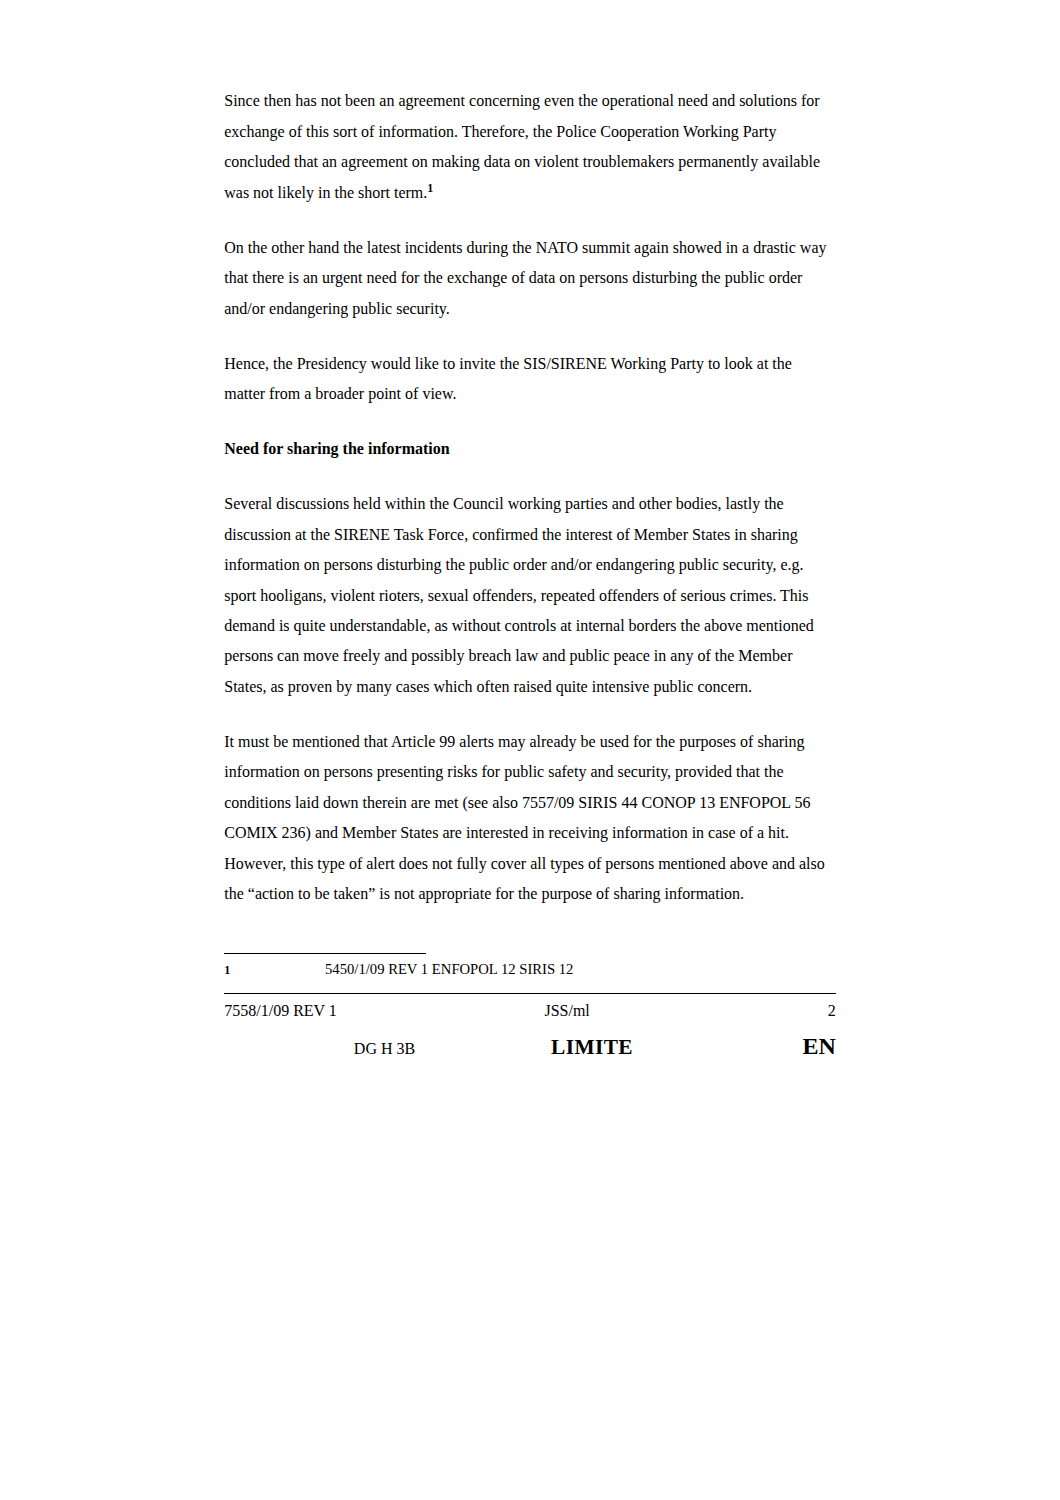Since then has not been an agreement concerning even the operational need and solutions for exchange of this sort of information. Therefore, the Police Cooperation Working Party concluded that an agreement on making data on violent troublemakers permanently available was not likely in the short term.1
On the other hand the latest incidents during the NATO summit again showed in a drastic way that there is an urgent need for the exchange of data on persons disturbing the public order and/or endangering public security.
Hence, the Presidency would like to invite the SIS/SIRENE Working Party to look at the matter from a broader point of view.
Need for sharing the information
Several discussions held within the Council working parties and other bodies, lastly the discussion at the SIRENE Task Force, confirmed the interest of Member States in sharing information on persons disturbing the public order and/or endangering public security, e.g. sport hooligans, violent rioters, sexual offenders, repeated offenders of serious crimes. This demand is quite understandable, as without controls at internal borders the above mentioned persons can move freely and possibly breach law and public peace in any of the Member States, as proven by many cases which often raised quite intensive public concern.
It must be mentioned that Article 99 alerts may already be used for the purposes of sharing information on persons presenting risks for public safety and security, provided that the conditions laid down therein are met (see also 7557/09 SIRIS 44 CONOP 13 ENFOPOL 56 COMIX 236) and Member States are interested in receiving information in case of a hit. However, this type of alert does not fully cover all types of persons mentioned above and also the “action to be taken” is not appropriate for the purpose of sharing information.
1 5450/1/09 REV 1 ENFOPOL 12 SIRIS 12
7558/1/09 REV 1
JSS/ml
2
DG H 3B
LIMITE
EN